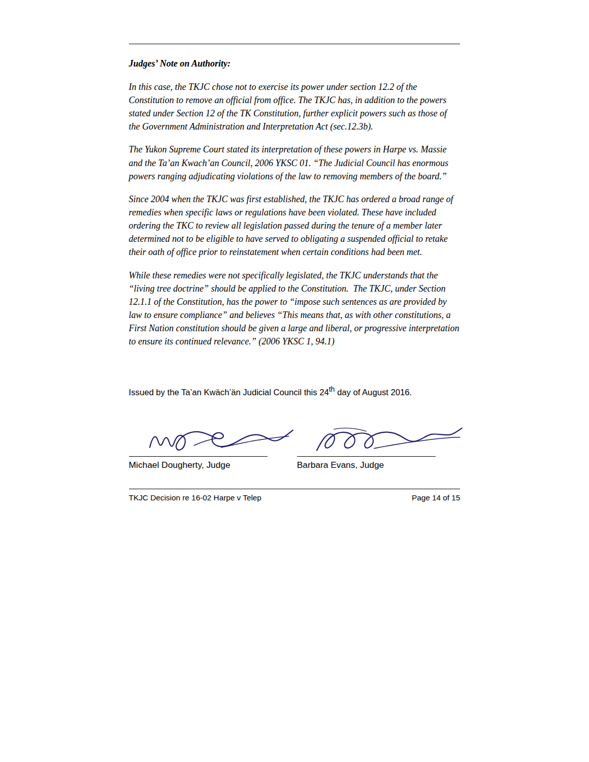Judges’ Note on Authority:
In this case, the TKJC chose not to exercise its power under section 12.2 of the Constitution to remove an official from office. The TKJC has, in addition to the powers stated under Section 12 of the TK Constitution, further explicit powers such as those of the Government Administration and Interpretation Act (sec.12.3b).
The Yukon Supreme Court stated its interpretation of these powers in Harpe vs. Massie and the Ta’an Kwach’an Council, 2006 YKSC 01. “The Judicial Council has enormous powers ranging adjudicating violations of the law to removing members of the board.”
Since 2004 when the TKJC was first established, the TKJC has ordered a broad range of remedies when specific laws or regulations have been violated. These have included ordering the TKC to review all legislation passed during the tenure of a member later determined not to be eligible to have served to obligating a suspended official to retake their oath of office prior to reinstatement when certain conditions had been met.
While these remedies were not specifically legislated, the TKJC understands that the “living tree doctrine” should be applied to the Constitution. The TKJC, under Section 12.1.1 of the Constitution, has the power to “impose such sentences as are provided by law to ensure compliance” and believes “This means that, as with other constitutions, a First Nation constitution should be given a large and liberal, or progressive interpretation to ensure its continued relevance.” (2006 YKSC 1, 94.1)
Issued by the Ta’an Kwäch’än Judicial Council this 24th day of August 2016.
| Michael Dougherty, Judge | Barbara Evans, Judge |
TKJC Decision re 16-02 Harpe v Telep Page 14 of 15